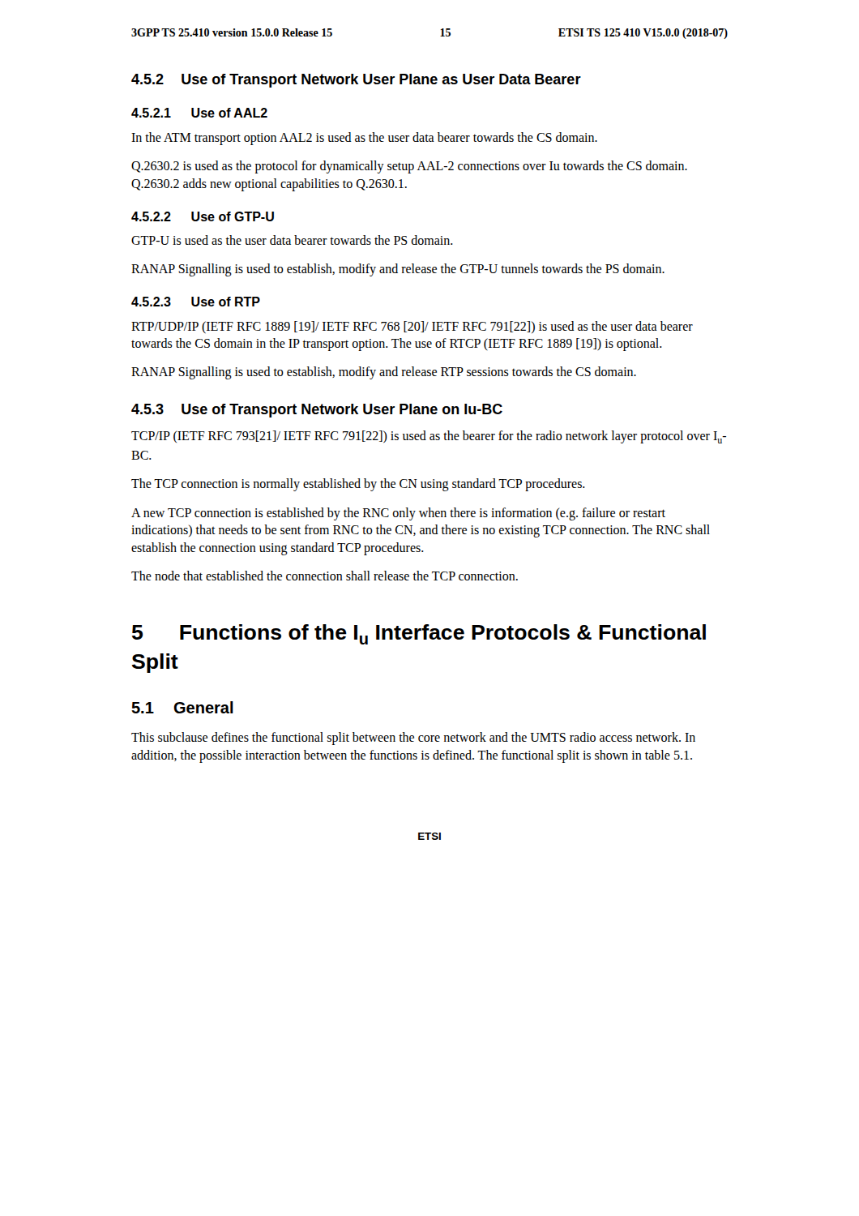3GPP TS 25.410 version 15.0.0 Release 15 15 ETSI TS 125 410 V15.0.0 (2018-07)
4.5.2 Use of Transport Network User Plane as User Data Bearer
4.5.2.1 Use of AAL2
In the ATM transport option AAL2 is used as the user data bearer towards the CS domain.
Q.2630.2 is used as the protocol for dynamically setup AAL-2 connections over Iu towards the CS domain. Q.2630.2 adds new optional capabilities to Q.2630.1.
4.5.2.2 Use of GTP-U
GTP-U is used as the user data bearer towards the PS domain.
RANAP Signalling is used to establish, modify and release the GTP-U tunnels towards the PS domain.
4.5.2.3 Use of RTP
RTP/UDP/IP (IETF RFC 1889 [19]/ IETF RFC 768 [20]/ IETF RFC 791[22]) is used as the user data bearer towards the CS domain in the IP transport option. The use of RTCP (IETF RFC 1889 [19]) is optional.
RANAP Signalling is used to establish, modify and release RTP sessions towards the CS domain.
4.5.3 Use of Transport Network User Plane on Iu-BC
TCP/IP (IETF RFC 793[21]/ IETF RFC 791[22]) is used as the bearer for the radio network layer protocol over Iu-BC.
The TCP connection is normally established by the CN using standard TCP procedures.
A new TCP connection is established by the RNC only when there is information (e.g. failure or restart indications) that needs to be sent from RNC to the CN, and there is no existing TCP connection. The RNC shall establish the connection using standard TCP procedures.
The node that established the connection shall release the TCP connection.
5 Functions of the Iu Interface Protocols & Functional Split
5.1 General
This subclause defines the functional split between the core network and the UMTS radio access network. In addition, the possible interaction between the functions is defined. The functional split is shown in table 5.1.
ETSI